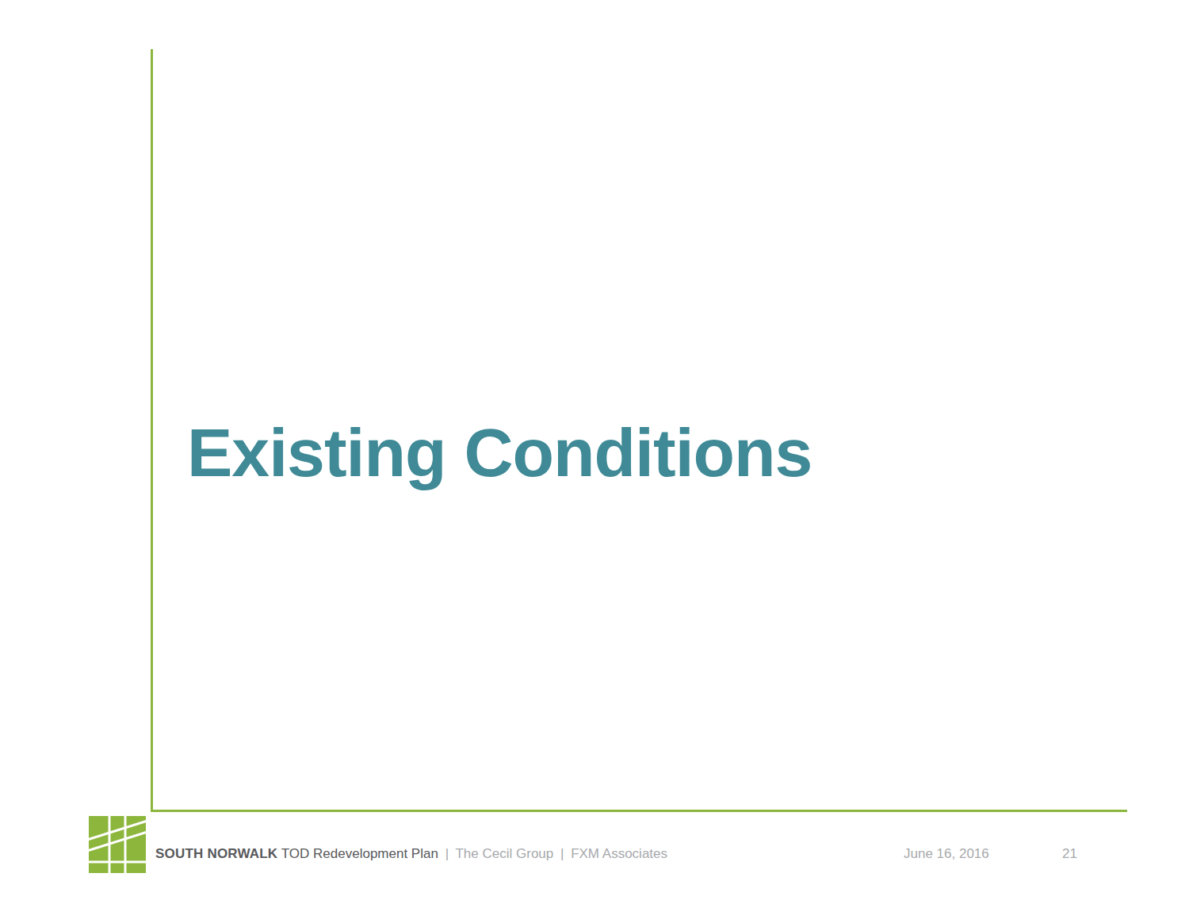Existing Conditions
SOUTH NORWALK TOD Redevelopment Plan | The Cecil Group | FXM Associates
June 16, 2016
21